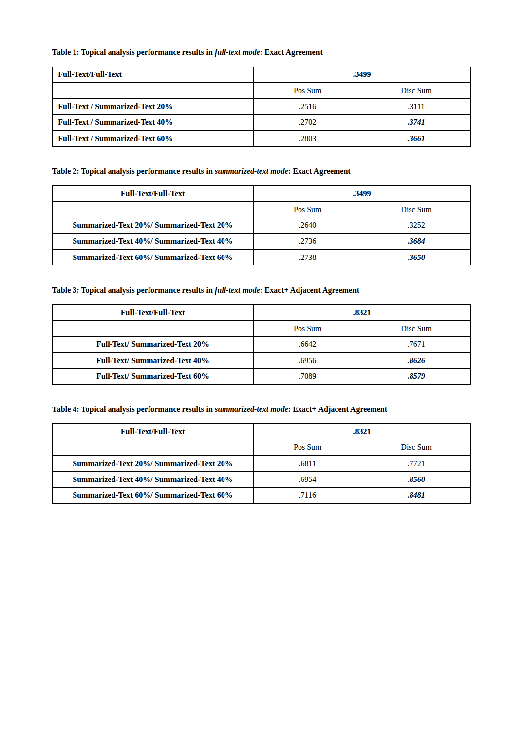Table 1: Topical analysis performance results in full-text mode: Exact Agreement
| Full-Text/Full-Text | .3499 |
| | Pos Sum | Disc Sum |
| Full-Text / Summarized-Text 20% | .2516 | .3111 |
| Full-Text / Summarized-Text 40% | .2702 | .3741 |
| Full-Text / Summarized-Text 60% | .2803 | .3661 |
Table 2: Topical analysis performance results in summarized-text mode: Exact Agreement
| Full-Text/Full-Text | .3499 |
| | Pos Sum | Disc Sum |
| Summarized-Text 20%/ Summarized-Text 20% | .2640 | .3252 |
| Summarized-Text 40%/ Summarized-Text 40% | .2736 | .3684 |
| Summarized-Text 60%/ Summarized-Text 60% | .2738 | .3650 |
Table 3: Topical analysis performance results in full-text mode: Exact+ Adjacent Agreement
| Full-Text/Full-Text | .8321 |
| | Pos Sum | Disc Sum |
| Full-Text/ Summarized-Text 20% | .6642 | .7671 |
| Full-Text/ Summarized-Text 40% | .6956 | .8626 |
| Full-Text/ Summarized-Text 60% | .7089 | .8579 |
Table 4: Topical analysis performance results in summarized-text mode: Exact+ Adjacent Agreement
| Full-Text/Full-Text | .8321 |
| | Pos Sum | Disc Sum |
| Summarized-Text 20%/ Summarized-Text 20% | .6811 | .7721 |
| Summarized-Text 40%/ Summarized-Text 40% | .6954 | .8560 |
| Summarized-Text 60%/ Summarized-Text 60% | .7116 | .8481 |